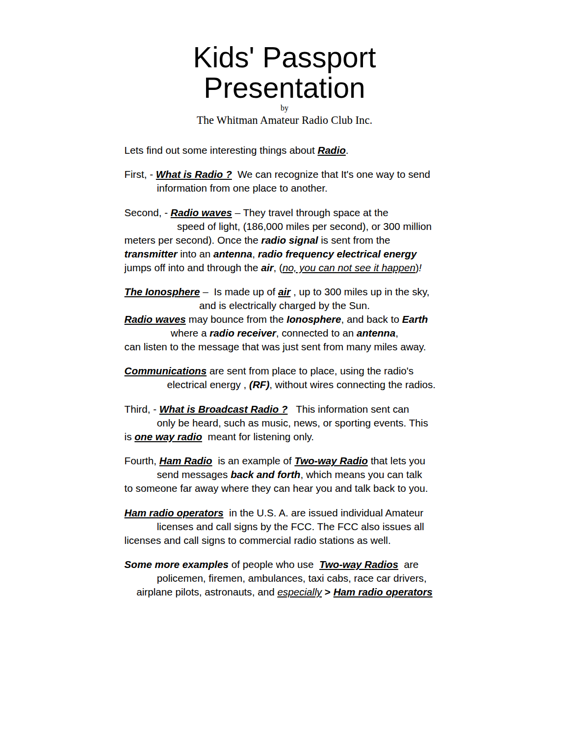Kids' Passport Presentation
by
The Whitman Amateur Radio Club Inc.
Lets find out some interesting things about Radio.
First, - What is Radio ? We can recognize that It's one way to send information from one place to another.
Second, - Radio waves – They travel through space at the speed of light, (186,000 miles per second), or 300 million meters per second). Once the radio signal is sent from the transmitter into an antenna, radio frequency electrical energy jumps off into and through the air, (no, you can not see it happen)!
The Ionosphere – Is made up of air , up to 300 miles up in the sky, and is electrically charged by the Sun. Radio waves may bounce from the Ionosphere, and back to Earth where a radio receiver, connected to an antenna, can listen to the message that was just sent from many miles away.
Communications are sent from place to place, using the radio's electrical energy , (RF), without wires connecting the radios.
Third, - What is Broadcast Radio ? This information sent can only be heard, such as music, news, or sporting events. This is one way radio meant for listening only.
Fourth, Ham Radio is an example of Two-way Radio that lets you send messages back and forth, which means you can talk to someone far away where they can hear you and talk back to you.
Ham radio operators in the U.S. A. are issued individual Amateur licenses and call signs by the FCC. The FCC also issues all licenses and call signs to commercial radio stations as well.
Some more examples of people who use Two-way Radios are policemen, firemen, ambulances, taxi cabs, race car drivers, airplane pilots, astronauts, and especially > Ham radio operators